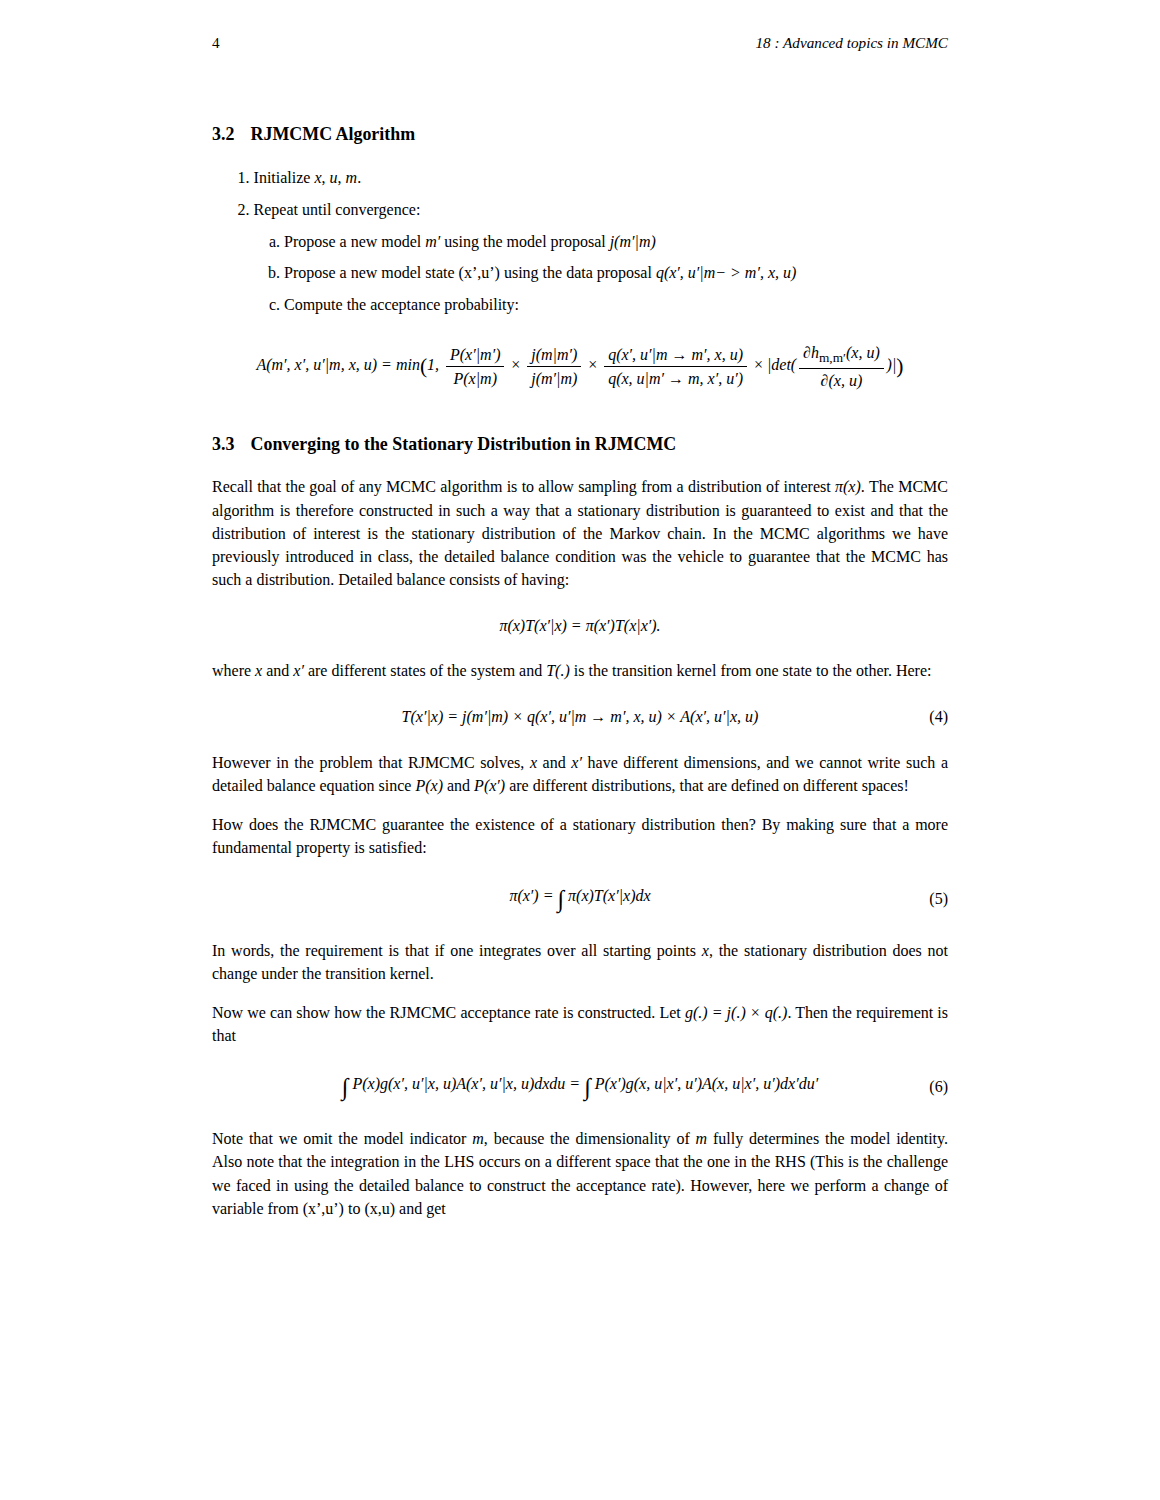4 18 : Advanced topics in MCMC
3.2 RJMCMC Algorithm
Initialize x, u, m.
Repeat until convergence:
Propose a new model m′ using the model proposal j(m′|m)
Propose a new model state (x’,u’) using the data proposal q(x′, u′|m− > m′, x, u)
Compute the acceptance probability:
A(m′, x′, u′|m, x, u) = min(1, P(x′|m′) P(x|m) × j(m|m′) j(m′|m) × q(x′, u′|m → m′, x, u) q(x, u|m′ → m, x′, u′) × |det(∂hm,m′(x, u)∂(x, u))|)
3.3 Converging to the Stationary Distribution in RJMCMC
Recall that the goal of any MCMC algorithm is to allow sampling from a distribution of interest π(x). The MCMC algorithm is therefore constructed in such a way that a stationary distribution is guaranteed to exist and that the distribution of interest is the stationary distribution of the Markov chain. In the MCMC algorithms we have previously introduced in class, the detailed balance condition was the vehicle to guarantee that the MCMC has such a distribution. Detailed balance consists of having:
π(x)T(x′|x) = π(x′)T(x|x′).
where x and x′ are different states of the system and T(.) is the transition kernel from one state to the other. Here:
T(x′|x) = j(m′|m) × q(x′, u′|m → m′, x, u) × A(x′, u′|x, u) (4)
However in the problem that RJMCMC solves, x and x′ have different dimensions, and we cannot write such a detailed balance equation since P(x) and P(x′) are different distributions, that are defined on different spaces!
How does the RJMCMC guarantee the existence of a stationary distribution then? By making sure that a more fundamental property is satisfied:
π(x′) = ∫ π(x)T(x′|x)dx (5)
In words, the requirement is that if one integrates over all starting points x, the stationary distribution does not change under the transition kernel.
Now we can show how the RJMCMC acceptance rate is constructed. Let g(.) = j(.) × q(.). Then the requirement is that
∫ P(x)g(x′, u′|x, u)A(x′, u′|x, u)dxdu = ∫ P(x′)g(x, u|x′, u′)A(x, u|x′, u′)dx′du′ (6)
Note that we omit the model indicator m, because the dimensionality of m fully determines the model identity. Also note that the integration in the LHS occurs on a different space that the one in the RHS (This is the challenge we faced in using the detailed balance to construct the acceptance rate). However, here we perform a change of variable from (x’,u’) to (x,u) and get